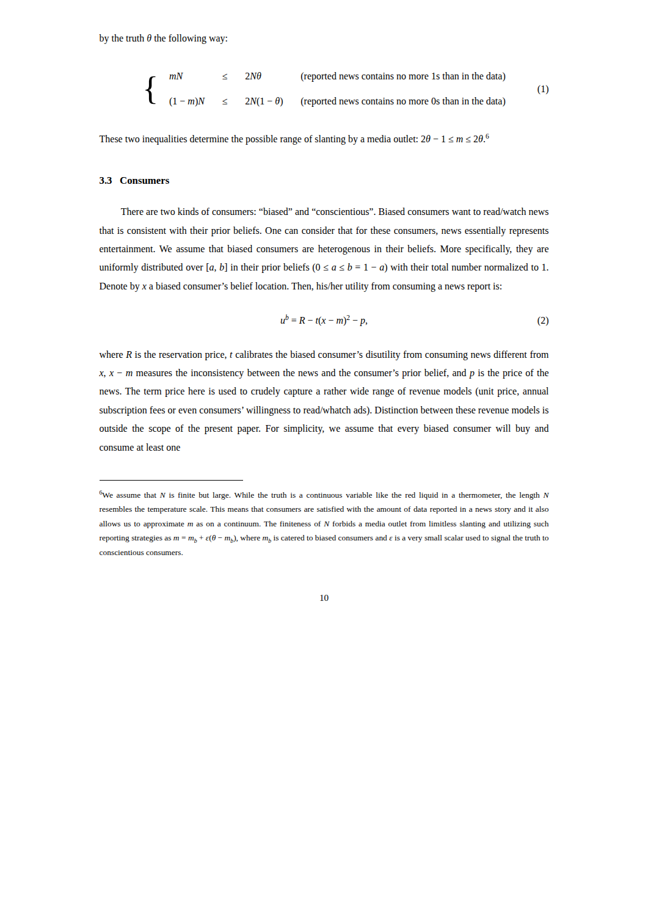by the truth θ the following way:
| { | mN | ≤ | 2 Nθ | (reported news contains no more 1s than in the data) |
| (1 − m ) N | ≤ | 2 N (1 − θ ) | (reported news contains no more 0s than in the data) |
(1)
These two inequalities determine the possible range of slanting by a media outlet: 2θ − 1 ≤ m ≤ 2θ.6
3.3 Consumers
There are two kinds of consumers: “biased” and “conscientious”. Biased consumers want to read/watch news that is consistent with their prior beliefs. One can consider that for these consumers, news essentially represents entertainment. We assume that biased consumers are heterogenous in their beliefs. More specifically, they are uniformly distributed over [a, b] in their prior beliefs (0 ≤ a ≤ b = 1 − a) with their total number normalized to 1. Denote by x a biased consumer’s belief location. Then, his/her utility from consuming a news report is:
ub = R − t(x − m)2 − p, (2)
where R is the reservation price, t calibrates the biased consumer’s disutility from consuming news different from x, x − m measures the inconsistency between the news and the consumer’s prior belief, and p is the price of the news. The term price here is used to crudely capture a rather wide range of revenue models (unit price, annual subscription fees or even consumers’ willingness to read/whatch ads). Distinction between these revenue models is outside the scope of the present paper. For simplicity, we assume that every biased consumer will buy and consume at least one
6We assume that N is finite but large. While the truth is a continuous variable like the red liquid in a thermometer, the length N resembles the temperature scale. This means that consumers are satisfied with the amount of data reported in a news story and it also allows us to approximate m as on a continuum. The finiteness of N forbids a media outlet from limitless slanting and utilizing such reporting strategies as m = mb + ε(θ − mb), where mb is catered to biased consumers and ε is a very small scalar used to signal the truth to conscientious consumers.
10